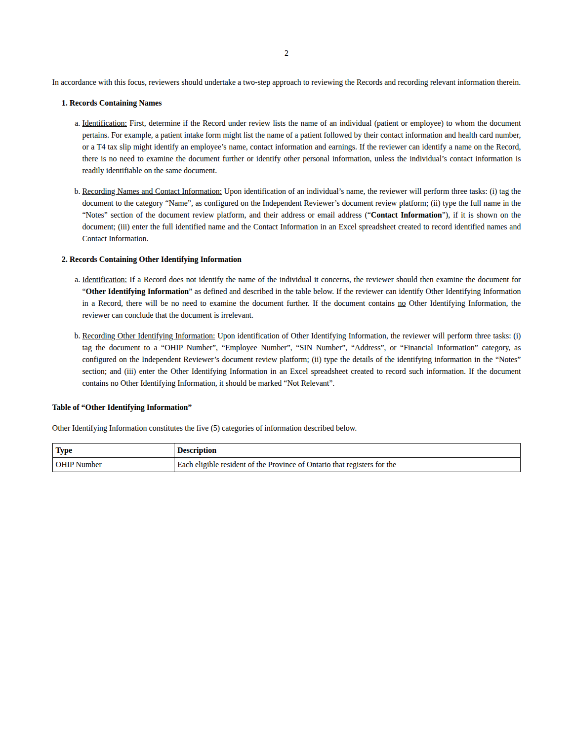2
In accordance with this focus, reviewers should undertake a two-step approach to reviewing the Records and recording relevant information therein.
Records Containing Names
Identification: First, determine if the Record under review lists the name of an individual (patient or employee) to whom the document pertains. For example, a patient intake form might list the name of a patient followed by their contact information and health card number, or a T4 tax slip might identify an employee’s name, contact information and earnings. If the reviewer can identify a name on the Record, there is no need to examine the document further or identify other personal information, unless the individual’s contact information is readily identifiable on the same document.
Recording Names and Contact Information: Upon identification of an individual’s name, the reviewer will perform three tasks: (i) tag the document to the category “Name”, as configured on the Independent Reviewer’s document review platform; (ii) type the full name in the “Notes” section of the document review platform, and their address or email address (“Contact Information”), if it is shown on the document; (iii) enter the full identified name and the Contact Information in an Excel spreadsheet created to record identified names and Contact Information.
Records Containing Other Identifying Information
Identification: If a Record does not identify the name of the individual it concerns, the reviewer should then examine the document for “Other Identifying Information” as defined and described in the table below. If the reviewer can identify Other Identifying Information in a Record, there will be no need to examine the document further. If the document contains no Other Identifying Information, the reviewer can conclude that the document is irrelevant.
Recording Other Identifying Information: Upon identification of Other Identifying Information, the reviewer will perform three tasks: (i) tag the document to a “OHIP Number”, “Employee Number”, “SIN Number”, “Address”, or “Financial Information” category, as configured on the Independent Reviewer’s document review platform; (ii) type the details of the identifying information in the “Notes” section; and (iii) enter the Other Identifying Information in an Excel spreadsheet created to record such information. If the document contains no Other Identifying Information, it should be marked “Not Relevant”.
Table of “Other Identifying Information”
Other Identifying Information constitutes the five (5) categories of information described below.
| Type | Description |
| --- | --- |
| OHIP Number | Each eligible resident of the Province of Ontario that registers for the |